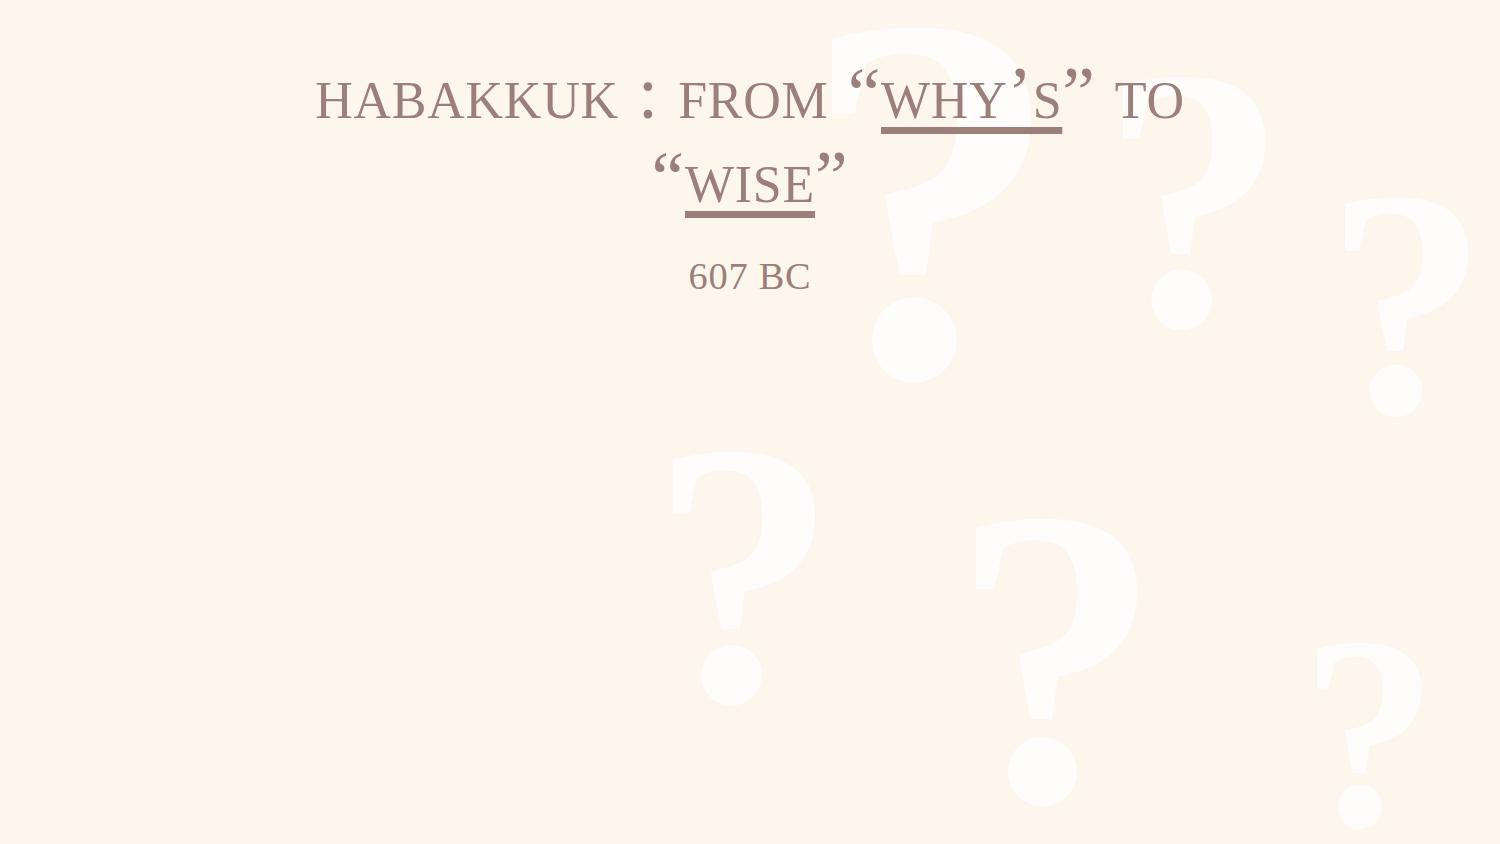Habakkuk : From “Why’s” to “Wise”
607 BC